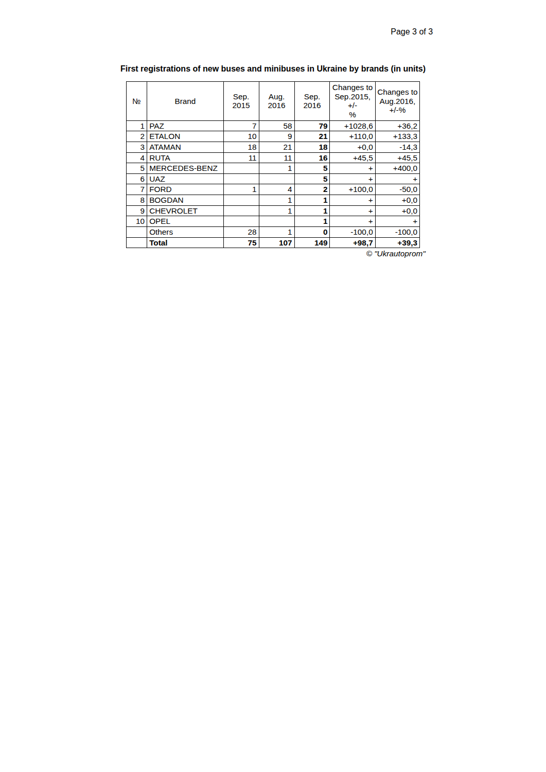Page 3 of 3
First registrations of new buses and minibuses in Ukraine by brands (in units)
| № | Brand | Sep. 2015 | Aug. 2016 | Sep. 2016 | Changes to Sep.2015, +/- % | Changes to Aug.2016, +/-% |
| --- | --- | --- | --- | --- | --- | --- |
| 1 | PAZ | 7 | 58 | 79 | +1028,6 | +36,2 |
| 2 | ETALON | 10 | 9 | 21 | +110,0 | +133,3 |
| 3 | ATAMAN | 18 | 21 | 18 | +0,0 | -14,3 |
| 4 | RUTA | 11 | 11 | 16 | +45,5 | +45,5 |
| 5 | MERCEDES-BENZ | | 1 | 5 | + | +400,0 |
| 6 | UAZ | | | 5 | + | + |
| 7 | FORD | 1 | 4 | 2 | +100,0 | -50,0 |
| 8 | BOGDAN | | 1 | 1 | + | +0,0 |
| 9 | CHEVROLET | | 1 | 1 | + | +0,0 |
| 10 | OPEL | | | 1 | + | + |
| | Others | 28 | 1 | 0 | -100,0 | -100,0 |
| | Total | 75 | 107 | 149 | +98,7 | +39,3 |
© "Ukrautoprom"